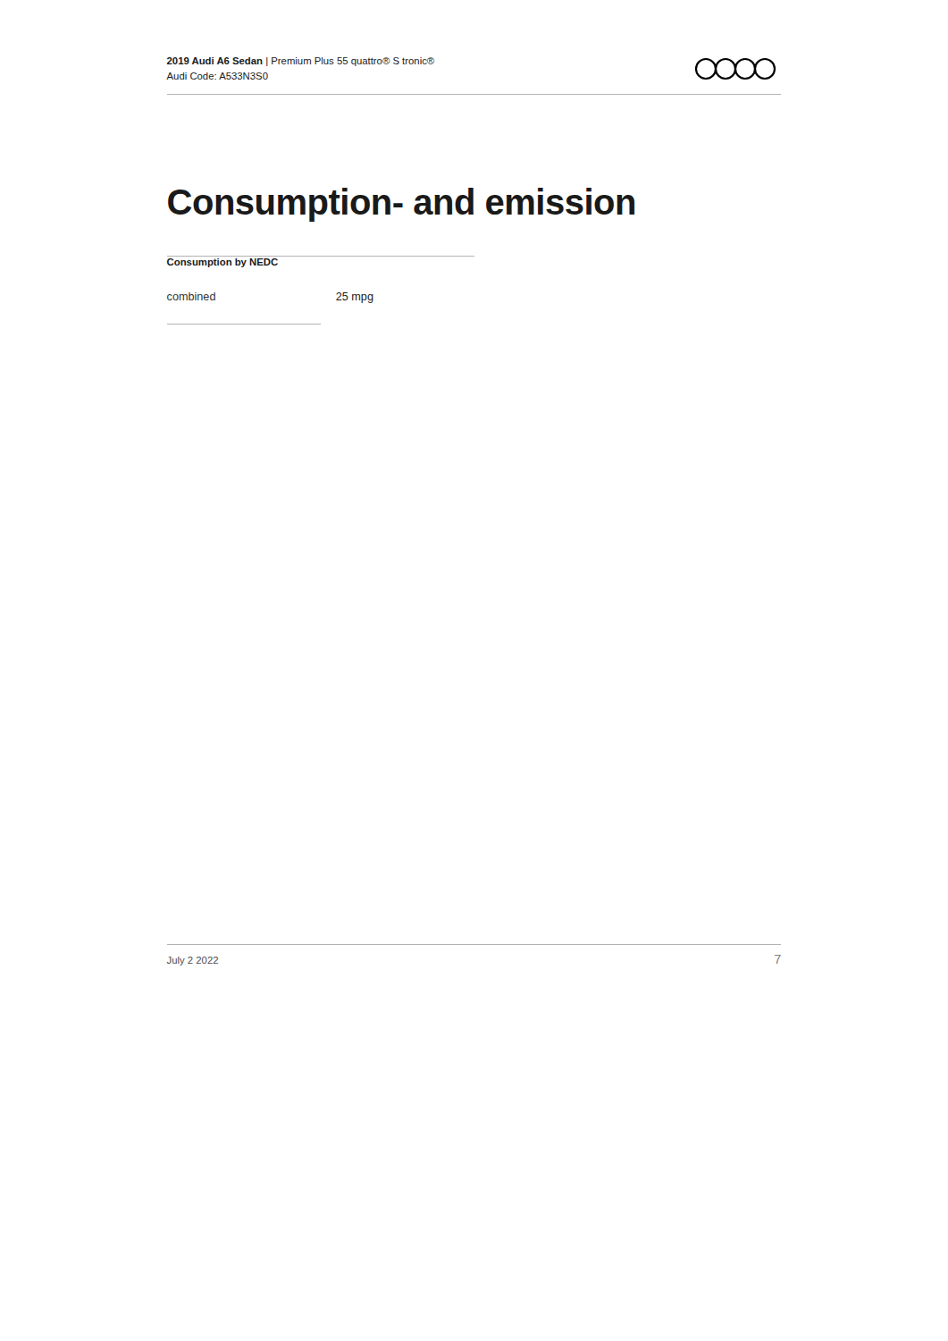2019 Audi A6 Sedan | Premium Plus 55 quattro® S tronic®
Audi Code: A533N3S0
Consumption- and emission
Consumption by NEDC
combined
25 mpg
July 2 2022 7